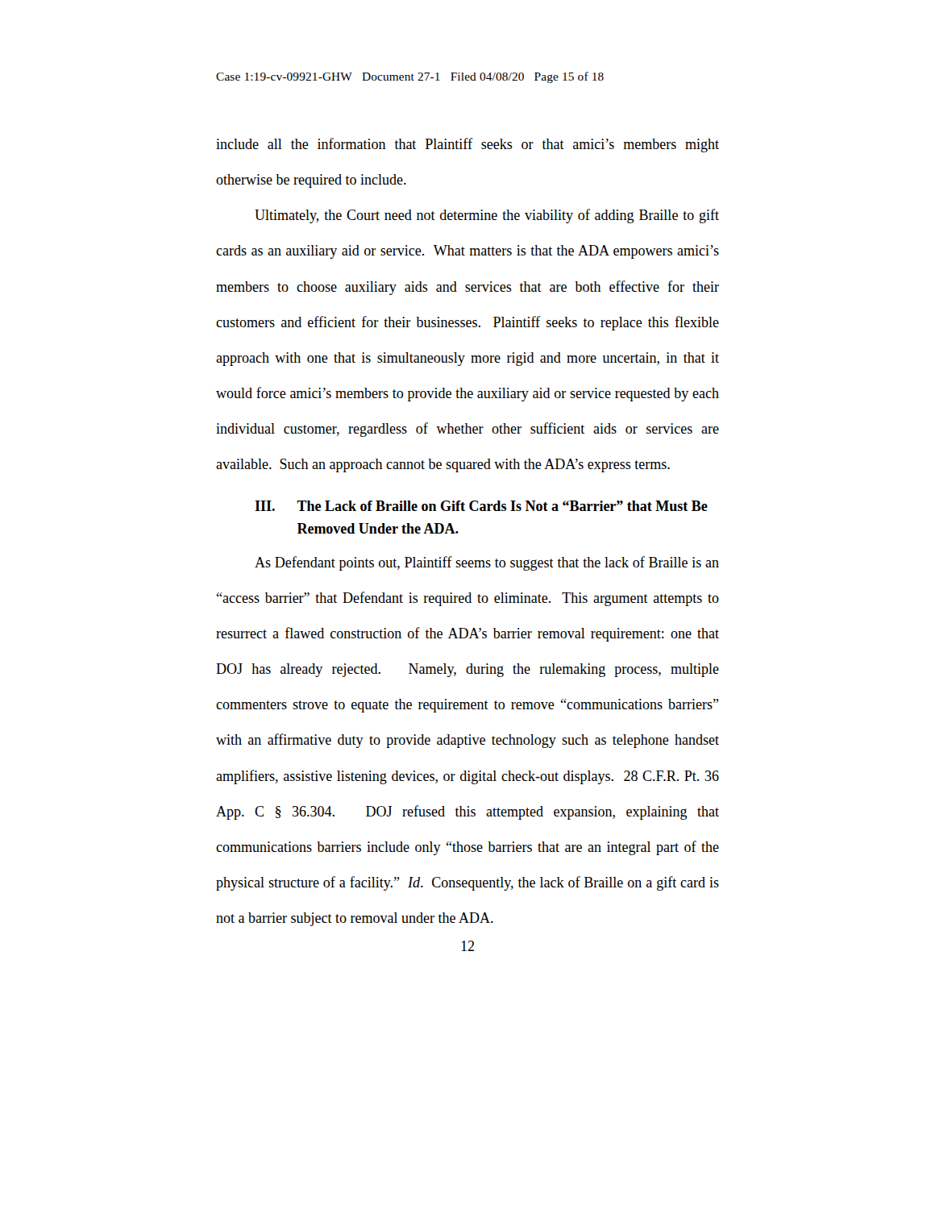Case 1:19-cv-09921-GHW Document 27-1 Filed 04/08/20 Page 15 of 18
include all the information that Plaintiff seeks or that amici’s members might otherwise be required to include.
Ultimately, the Court need not determine the viability of adding Braille to gift cards as an auxiliary aid or service. What matters is that the ADA empowers amici’s members to choose auxiliary aids and services that are both effective for their customers and efficient for their businesses. Plaintiff seeks to replace this flexible approach with one that is simultaneously more rigid and more uncertain, in that it would force amici’s members to provide the auxiliary aid or service requested by each individual customer, regardless of whether other sufficient aids or services are available. Such an approach cannot be squared with the ADA’s express terms.
III.
The Lack of Braille on Gift Cards Is Not a “Barrier” that Must Be Removed Under the ADA.
As Defendant points out, Plaintiff seems to suggest that the lack of Braille is an “access barrier” that Defendant is required to eliminate. This argument attempts to resurrect a flawed construction of the ADA’s barrier removal requirement: one that DOJ has already rejected. Namely, during the rulemaking process, multiple commenters strove to equate the requirement to remove “communications barriers” with an affirmative duty to provide adaptive technology such as telephone handset amplifiers, assistive listening devices, or digital check-out displays. 28 C.F.R. Pt. 36 App. C § 36.304. DOJ refused this attempted expansion, explaining that communications barriers include only “those barriers that are an integral part of the physical structure of a facility.” Id. Consequently, the lack of Braille on a gift card is not a barrier subject to removal under the ADA.
12